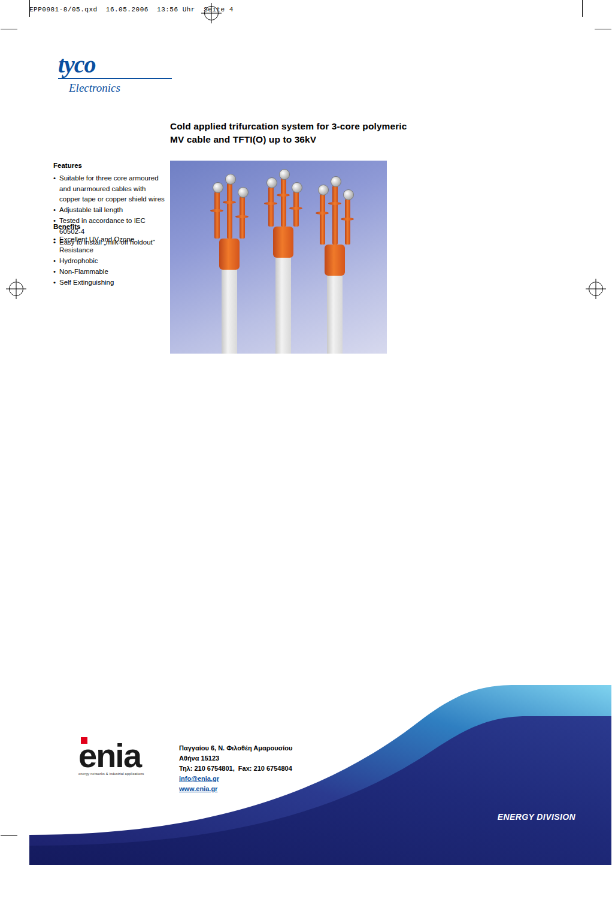EPP0981-8/05.qxd 16.05.2006 13:56 Uhr Seite 4
tyco
Electronics
Cold applied trifurcation system for 3-core polymeric
MV cable and TFTI(O) up to 36kV
Features
Suitable for three core armoured and unarmoured cables with copper tape or copper shield wires
Adjustable tail length
Tested in accordance to IEC 60502-4
Easy to install „milk-off holdout“
Benefits
Excellent UV and Ozone Resistance
Hydrophobic
Non-Flammable
Self Extinguishing
ENERGY DIVISION
enia
energy networks & industrial applications
Παγγαίου 6, Ν. Φιλοθέη Αμαρουσίου
Αθήνα 15123
Τηλ: 210 6754801, Fax: 210 6754804
info@enia.gr
www.enia.gr